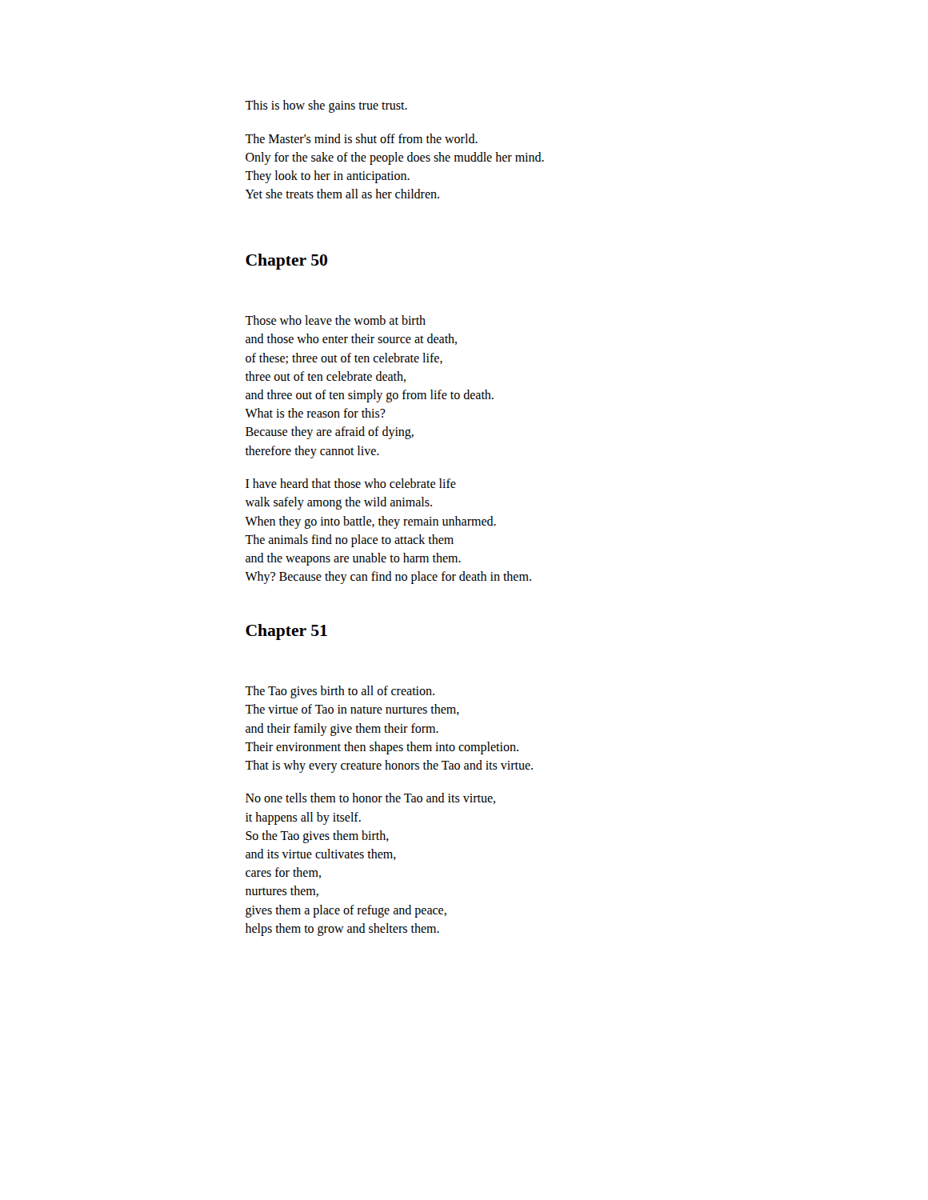This is how she gains true trust.
The Master's mind is shut off from the world.
Only for the sake of the people does she muddle her mind.
They look to her in anticipation.
Yet she treats them all as her children.
Chapter 50
Those who leave the womb at birth
and those who enter their source at death,
of these; three out of ten celebrate life,
three out of ten celebrate death,
and three out of ten simply go from life to death.
What is the reason for this?
Because they are afraid of dying,
therefore they cannot live.
I have heard that those who celebrate life
walk safely among the wild animals.
When they go into battle, they remain unharmed.
The animals find no place to attack them
and the weapons are unable to harm them.
Why? Because they can find no place for death in them.
Chapter 51
The Tao gives birth to all of creation.
The virtue of Tao in nature nurtures them,
and their family give them their form.
Their environment then shapes them into completion.
That is why every creature honors the Tao and its virtue.
No one tells them to honor the Tao and its virtue,
it happens all by itself.
So the Tao gives them birth,
and its virtue cultivates them,
cares for them,
nurtures them,
gives them a place of refuge and peace,
helps them to grow and shelters them.